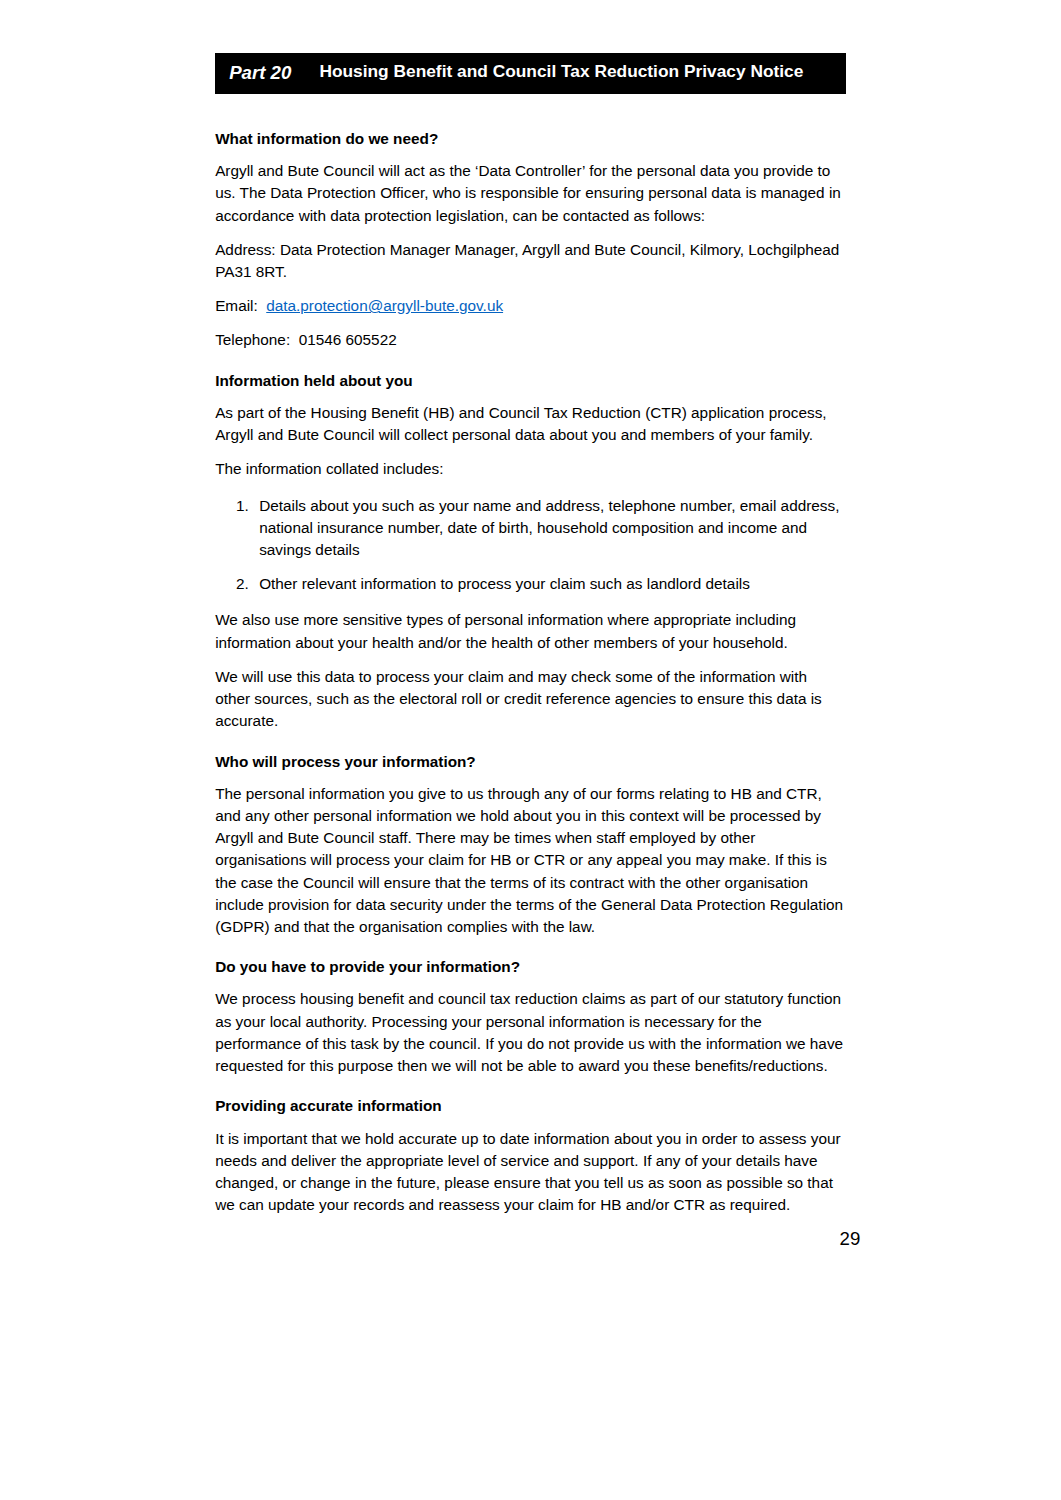Part 20 Housing Benefit and Council Tax Reduction Privacy Notice
What information do we need?
Argyll and Bute Council will act as the ‘Data Controller’ for the personal data you provide to us. The Data Protection Officer, who is responsible for ensuring personal data is managed in accordance with data protection legislation, can be contacted as follows:
Address: Data Protection Manager Manager, Argyll and Bute Council, Kilmory, Lochgilphead PA31 8RT.
Email: data.protection@argyll-bute.gov.uk
Telephone: 01546 605522
Information held about you
As part of the Housing Benefit (HB) and Council Tax Reduction (CTR) application process, Argyll and Bute Council will collect personal data about you and members of your family.
The information collated includes:
Details about you such as your name and address, telephone number, email address, national insurance number, date of birth, household composition and income and savings details
Other relevant information to process your claim such as landlord details
We also use more sensitive types of personal information where appropriate including information about your health and/or the health of other members of your household.
We will use this data to process your claim and may check some of the information with other sources, such as the electoral roll or credit reference agencies to ensure this data is accurate.
Who will process your information?
The personal information you give to us through any of our forms relating to HB and CTR, and any other personal information we hold about you in this context will be processed by Argyll and Bute Council staff. There may be times when staff employed by other organisations will process your claim for HB or CTR or any appeal you may make. If this is the case the Council will ensure that the terms of its contract with the other organisation include provision for data security under the terms of the General Data Protection Regulation (GDPR) and that the organisation complies with the law.
Do you have to provide your information?
We process housing benefit and council tax reduction claims as part of our statutory function as your local authority. Processing your personal information is necessary for the performance of this task by the council. If you do not provide us with the information we have requested for this purpose then we will not be able to award you these benefits/reductions.
Providing accurate information
It is important that we hold accurate up to date information about you in order to assess your needs and deliver the appropriate level of service and support. If any of your details have changed, or change in the future, please ensure that you tell us as soon as possible so that we can update your records and reassess your claim for HB and/or CTR as required.
29